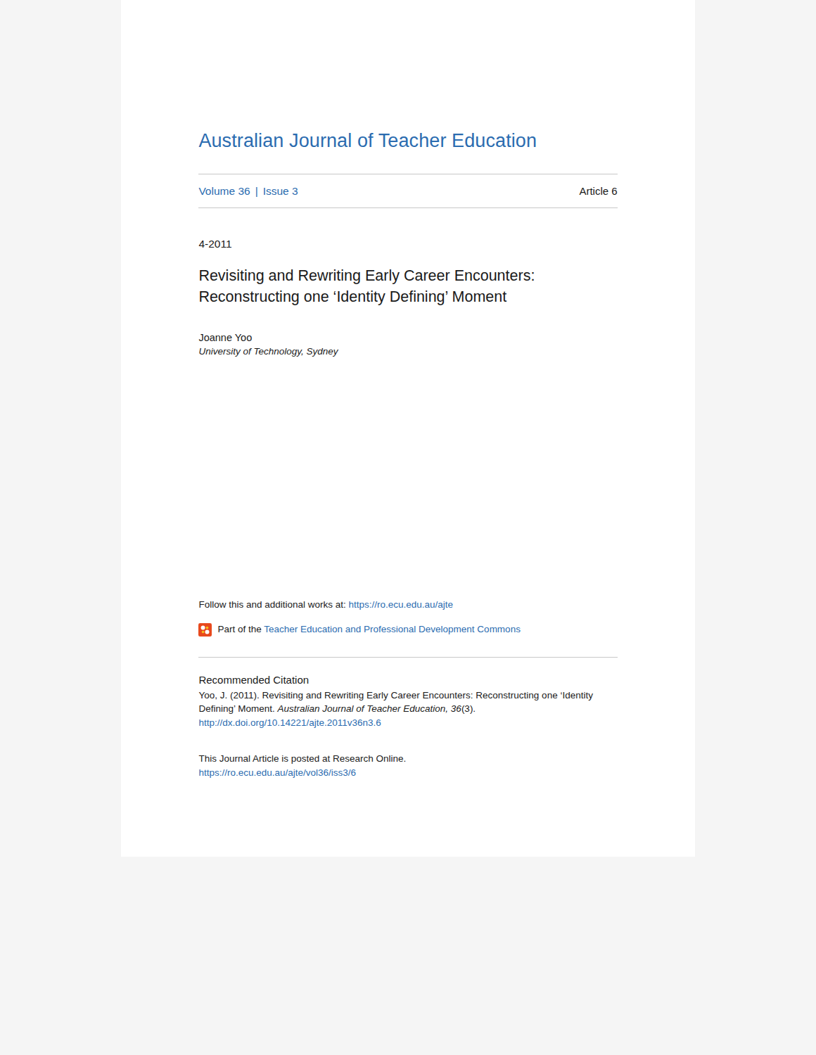Australian Journal of Teacher Education
Volume 36|Issue 3
Article 6
4-2011
Revisiting and Rewriting Early Career Encounters: Reconstructing one ‘Identity Defining’ Moment
Joanne Yoo
University of Technology, Sydney
Follow this and additional works at: https://ro.ecu.edu.au/ajte
Part of the Teacher Education and Professional Development Commons
Recommended Citation
Yoo, J. (2011). Revisiting and Rewriting Early Career Encounters: Reconstructing one ‘Identity Defining’ Moment. Australian Journal of Teacher Education, 36(3).
http://dx.doi.org/10.14221/ajte.2011v36n3.6
This Journal Article is posted at Research Online.
https://ro.ecu.edu.au/ajte/vol36/iss3/6